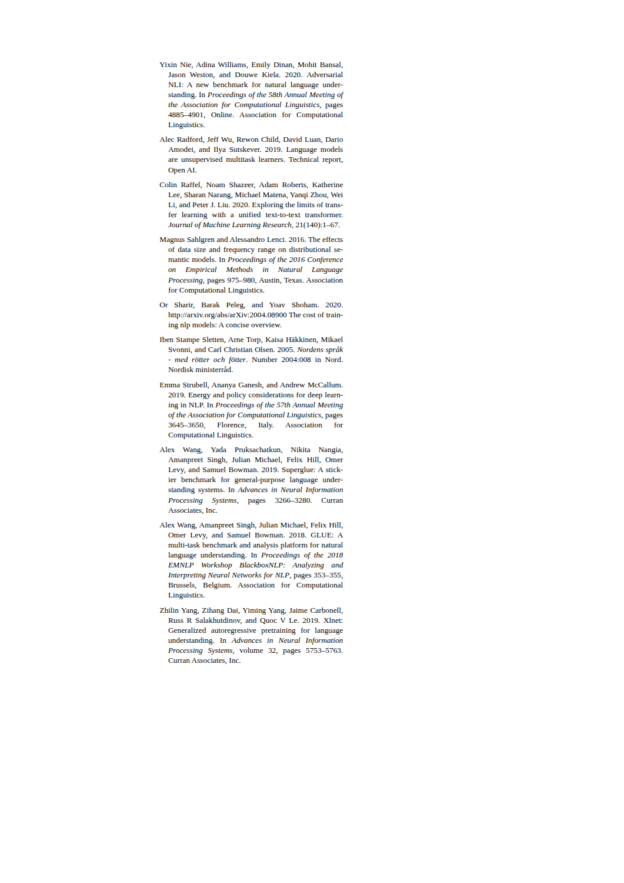Yixin Nie, Adina Williams, Emily Dinan, Mohit Bansal, Jason Weston, and Douwe Kiela. 2020. Adversarial NLI: A new benchmark for natural language understanding. In Proceedings of the 58th Annual Meeting of the Association for Computational Linguistics, pages 4885–4901, Online. Association for Computational Linguistics.
Alec Radford, Jeff Wu, Rewon Child, David Luan, Dario Amodei, and Ilya Sutskever. 2019. Language models are unsupervised multitask learners. Technical report, Open AI.
Colin Raffel, Noam Shazeer, Adam Roberts, Katherine Lee, Sharan Narang, Michael Matena, Yanqi Zhou, Wei Li, and Peter J. Liu. 2020. Exploring the limits of transfer learning with a unified text-to-text transformer. Journal of Machine Learning Research, 21(140):1–67.
Magnus Sahlgren and Alessandro Lenci. 2016. The effects of data size and frequency range on distributional semantic models. In Proceedings of the 2016 Conference on Empirical Methods in Natural Language Processing, pages 975–980, Austin, Texas. Association for Computational Linguistics.
Or Sharir, Barak Peleg, and Yoav Shoham. 2020. http://arxiv.org/abs/arXiv:2004.08900 The cost of training nlp models: A concise overview.
Iben Stampe Sletten, Arne Torp, Kaisa Häkkinen, Mikael Svonni, and Carl Christian Olsen. 2005. Nordens språk - med rötter och fötter. Number 2004:008 in Nord. Nordisk ministerråd.
Emma Strubell, Ananya Ganesh, and Andrew McCallum. 2019. Energy and policy considerations for deep learning in NLP. In Proceedings of the 57th Annual Meeting of the Association for Computational Linguistics, pages 3645–3650, Florence, Italy. Association for Computational Linguistics.
Alex Wang, Yada Pruksachatkun, Nikita Nangia, Amanpreet Singh, Julian Michael, Felix Hill, Omer Levy, and Samuel Bowman. 2019. Superglue: A stickier benchmark for general-purpose language understanding systems. In Advances in Neural Information Processing Systems, pages 3266–3280. Curran Associates, Inc.
Alex Wang, Amanpreet Singh, Julian Michael, Felix Hill, Omer Levy, and Samuel Bowman. 2018. GLUE: A multi-task benchmark and analysis platform for natural language understanding. In Proceedings of the 2018 EMNLP Workshop BlackboxNLP: Analyzing and Interpreting Neural Networks for NLP, pages 353–355, Brussels, Belgium. Association for Computational Linguistics.
Zhilin Yang, Zihang Dai, Yiming Yang, Jaime Carbonell, Russ R Salakhutdinov, and Quoc V Le. 2019. Xlnet: Generalized autoregressive pretraining for language understanding. In Advances in Neural Information Processing Systems, volume 32, pages 5753–5763. Curran Associates, Inc.